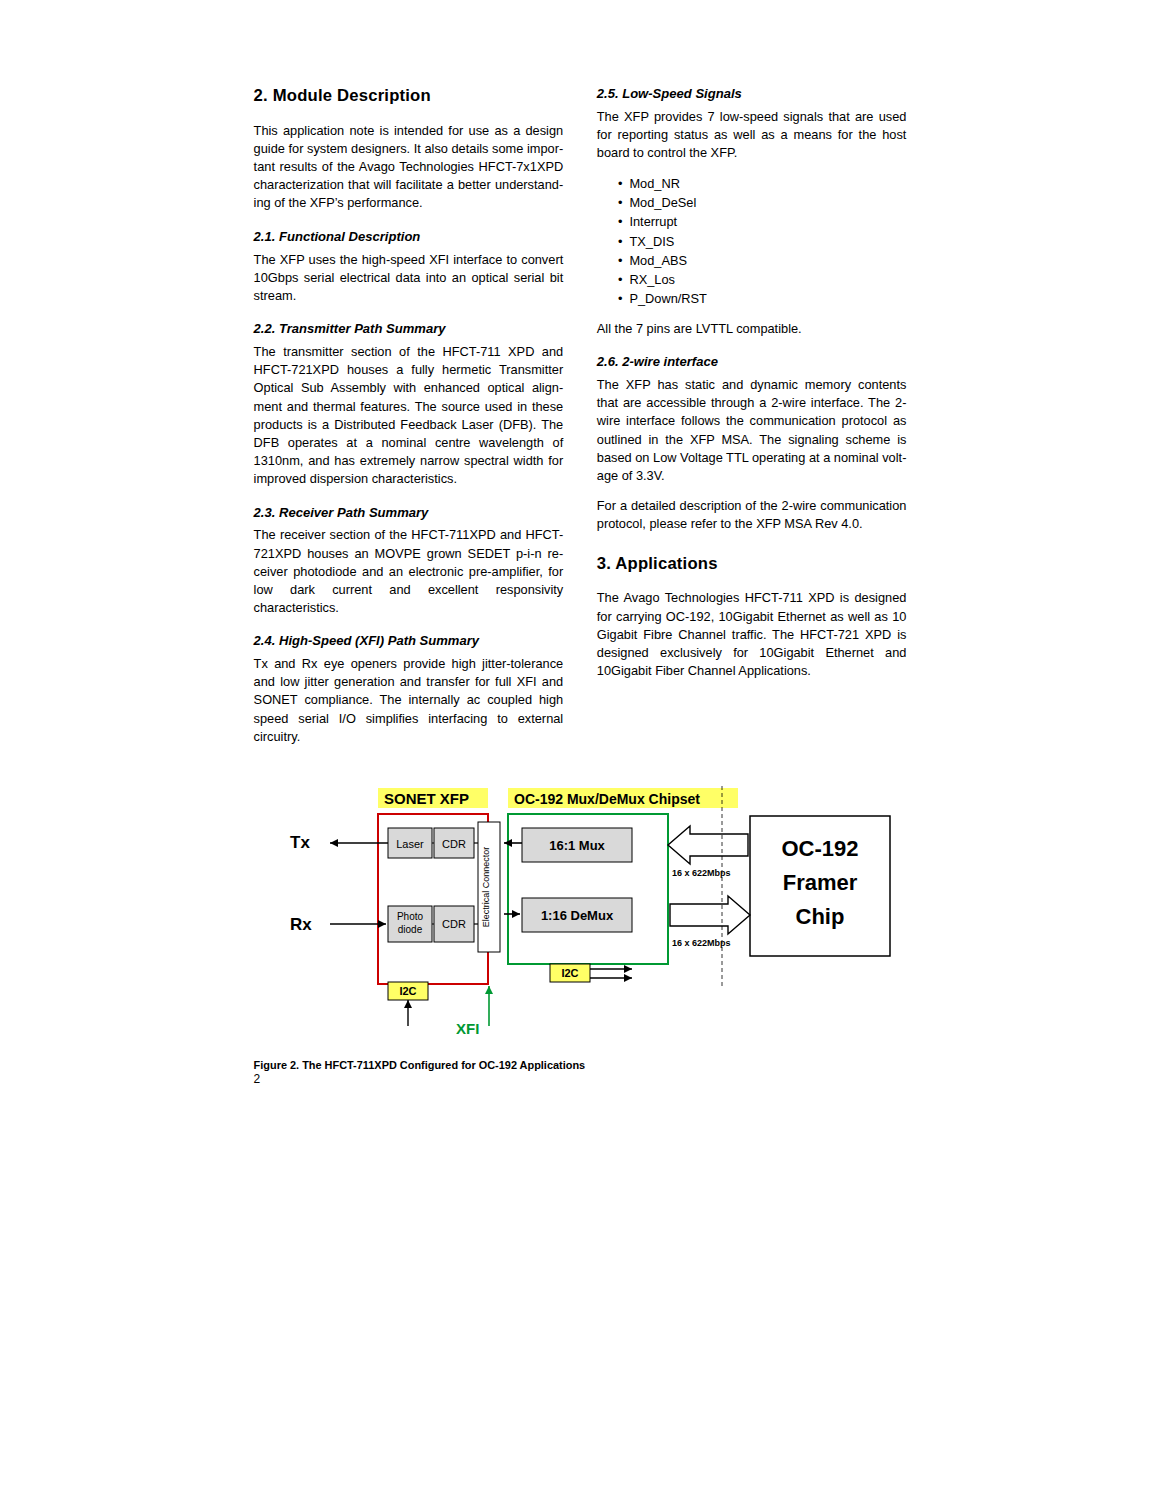2. Module Description
This application note is intended for use as a design guide for system designers. It also details some important results of the Avago Technologies HFCT-7x1XPD characterization that will facilitate a better understanding of the XFP’s performance.
2.1. Functional Description
The XFP uses the high-speed XFI interface to convert 10Gbps serial electrical data into an optical serial bit stream.
2.2. Transmitter Path Summary
The transmitter section of the HFCT-711 XPD and HFCT-721XPD houses a fully hermetic Transmitter Optical Sub Assembly with enhanced optical alignment and thermal features. The source used in these products is a Distributed Feedback Laser (DFB). The DFB operates at a nominal centre wavelength of 1310nm, and has extremely narrow spectral width for improved dispersion characteristics.
2.3. Receiver Path Summary
The receiver section of the HFCT-711XPD and HFCT-721XPD houses an MOVPE grown SEDET p-i-n receiver photodiode and an electronic pre-amplifier, for low dark current and excellent responsivity characteristics.
2.4. High-Speed (XFI) Path Summary
Tx and Rx eye openers provide high jitter-tolerance and low jitter generation and transfer for full XFI and SONET compliance. The internally ac coupled high speed serial I/O simplifies interfacing to external circuitry.
2.5. Low-Speed Signals
The XFP provides 7 low-speed signals that are used for reporting status as well as a means for the host board to control the XFP.
Mod_NR
Mod_DeSel
Interrupt
TX_DIS
Mod_ABS
RX_Los
P_Down/RST
All the 7 pins are LVTTL compatible.
2.6. 2-wire interface
The XFP has static and dynamic memory contents that are accessible through a 2-wire interface. The 2-wire interface follows the communication protocol as outlined in the XFP MSA. The signaling scheme is based on Low Voltage TTL operating at a nominal voltage of 3.3V.
For a detailed description of the 2-wire communication protocol, please refer to the XFP MSA Rev 4.0.
3. Applications
The Avago Technologies HFCT-711 XPD is designed for carrying OC-192, 10Gigabit Ethernet as well as 10 Gigabit Fibre Channel traffic. The HFCT-721 XPD is designed exclusively for 10Gigabit Ethernet and 10Gigabit Fiber Channel Applications.
SONET XFP OC-192 Mux/DeMux Chipset Laser CDR Photo diode CDR Electrical Connector 16:1 Mux 1:16 DeMux OC-192 Framer Chip Tx Rx 16 x 622Mbps 16 x 622Mbps I2C I2C XFI
Figure 2. The HFCT-711XPD Configured for OC-192 Applications
2